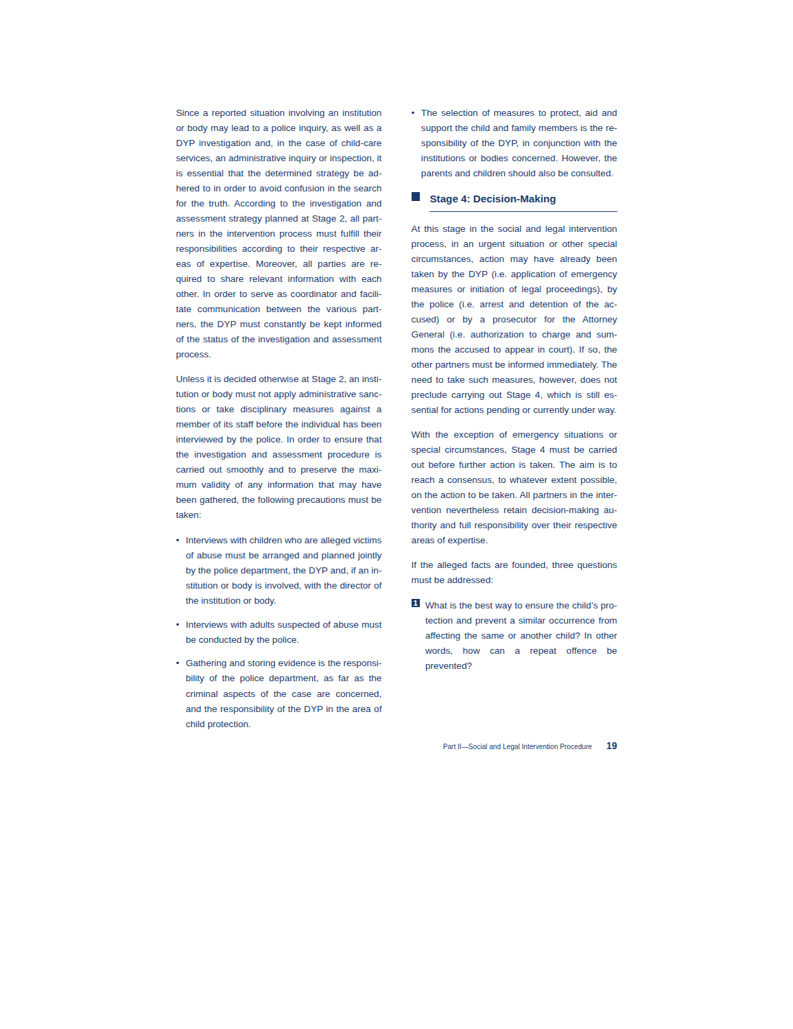Since a reported situation involving an institution or body may lead to a police inquiry, as well as a DYP investigation and, in the case of child-care services, an administrative inquiry or inspection, it is essential that the determined strategy be adhered to in order to avoid confusion in the search for the truth. According to the investigation and assessment strategy planned at Stage 2, all partners in the intervention process must fulfill their responsibilities according to their respective areas of expertise. Moreover, all parties are required to share relevant information with each other. In order to serve as coordinator and facilitate communication between the various partners, the DYP must constantly be kept informed of the status of the investigation and assessment process.
Unless it is decided otherwise at Stage 2, an institution or body must not apply administrative sanctions or take disciplinary measures against a member of its staff before the individual has been interviewed by the police. In order to ensure that the investigation and assessment procedure is carried out smoothly and to preserve the maximum validity of any information that may have been gathered, the following precautions must be taken:
Interviews with children who are alleged victims of abuse must be arranged and planned jointly by the police department, the DYP and, if an institution or body is involved, with the director of the institution or body.
Interviews with adults suspected of abuse must be conducted by the police.
Gathering and storing evidence is the responsibility of the police department, as far as the criminal aspects of the case are concerned, and the responsibility of the DYP in the area of child protection.
The selection of measures to protect, aid and support the child and family members is the responsibility of the DYP, in conjunction with the institutions or bodies concerned. However, the parents and children should also be consulted.
Stage 4: Decision-Making
At this stage in the social and legal intervention process, in an urgent situation or other special circumstances, action may have already been taken by the DYP (i.e. application of emergency measures or initiation of legal proceedings), by the police (i.e. arrest and detention of the accused) or by a prosecutor for the Attorney General (i.e. authorization to charge and summons the accused to appear in court). If so, the other partners must be informed immediately. The need to take such measures, however, does not preclude carrying out Stage 4, which is still essential for actions pending or currently under way.
With the exception of emergency situations or special circumstances, Stage 4 must be carried out before further action is taken. The aim is to reach a consensus, to whatever extent possible, on the action to be taken. All partners in the intervention nevertheless retain decision-making authority and full responsibility over their respective areas of expertise.
If the alleged facts are founded, three questions must be addressed:
1 What is the best way to ensure the child’s protection and prevent a similar occurrence from affecting the same or another child? In other words, how can a repeat offence be prevented?
Part II—Social and Legal Intervention Procedure 19